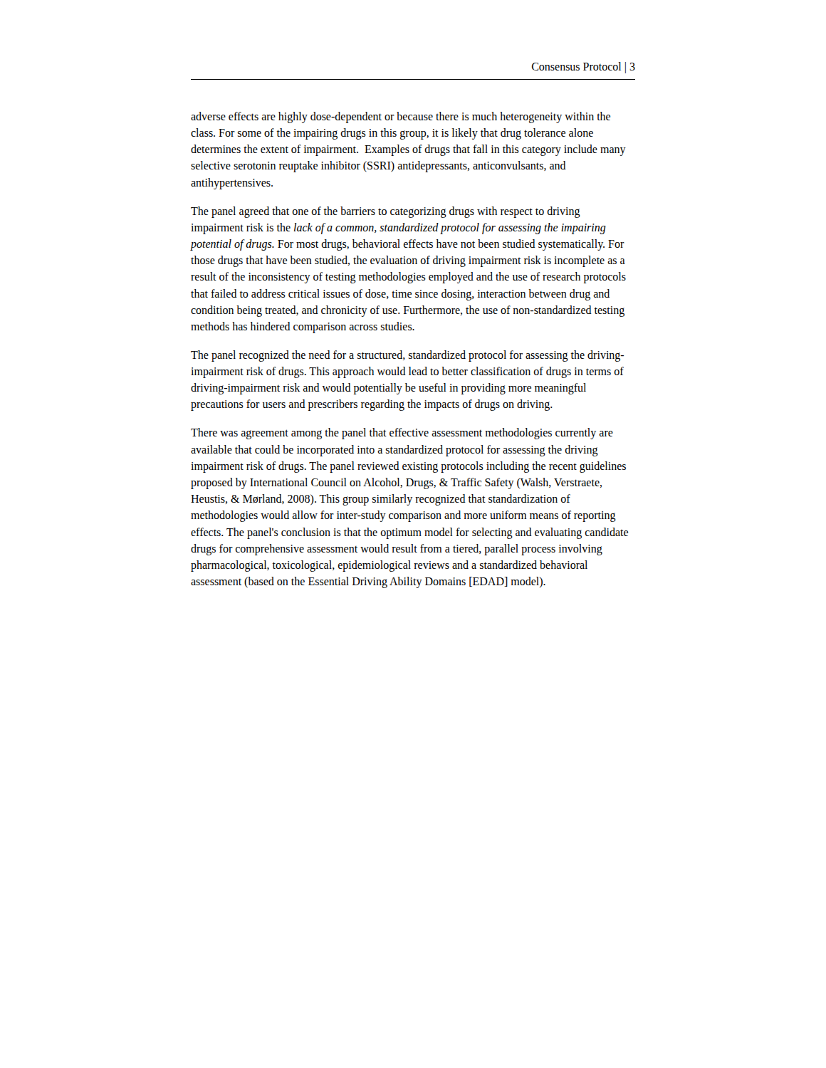Consensus Protocol | 3
adverse effects are highly dose-dependent or because there is much heterogeneity within the class. For some of the impairing drugs in this group, it is likely that drug tolerance alone determines the extent of impairment. Examples of drugs that fall in this category include many selective serotonin reuptake inhibitor (SSRI) antidepressants, anticonvulsants, and antihypertensives.
The panel agreed that one of the barriers to categorizing drugs with respect to driving impairment risk is the lack of a common, standardized protocol for assessing the impairing potential of drugs. For most drugs, behavioral effects have not been studied systematically. For those drugs that have been studied, the evaluation of driving impairment risk is incomplete as a result of the inconsistency of testing methodologies employed and the use of research protocols that failed to address critical issues of dose, time since dosing, interaction between drug and condition being treated, and chronicity of use. Furthermore, the use of non-standardized testing methods has hindered comparison across studies.
The panel recognized the need for a structured, standardized protocol for assessing the driving-impairment risk of drugs. This approach would lead to better classification of drugs in terms of driving-impairment risk and would potentially be useful in providing more meaningful precautions for users and prescribers regarding the impacts of drugs on driving.
There was agreement among the panel that effective assessment methodologies currently are available that could be incorporated into a standardized protocol for assessing the driving impairment risk of drugs. The panel reviewed existing protocols including the recent guidelines proposed by International Council on Alcohol, Drugs, & Traffic Safety (Walsh, Verstraete, Heustis, & Mørland, 2008). This group similarly recognized that standardization of methodologies would allow for inter-study comparison and more uniform means of reporting effects. The panel's conclusion is that the optimum model for selecting and evaluating candidate drugs for comprehensive assessment would result from a tiered, parallel process involving pharmacological, toxicological, epidemiological reviews and a standardized behavioral assessment (based on the Essential Driving Ability Domains [EDAD] model).